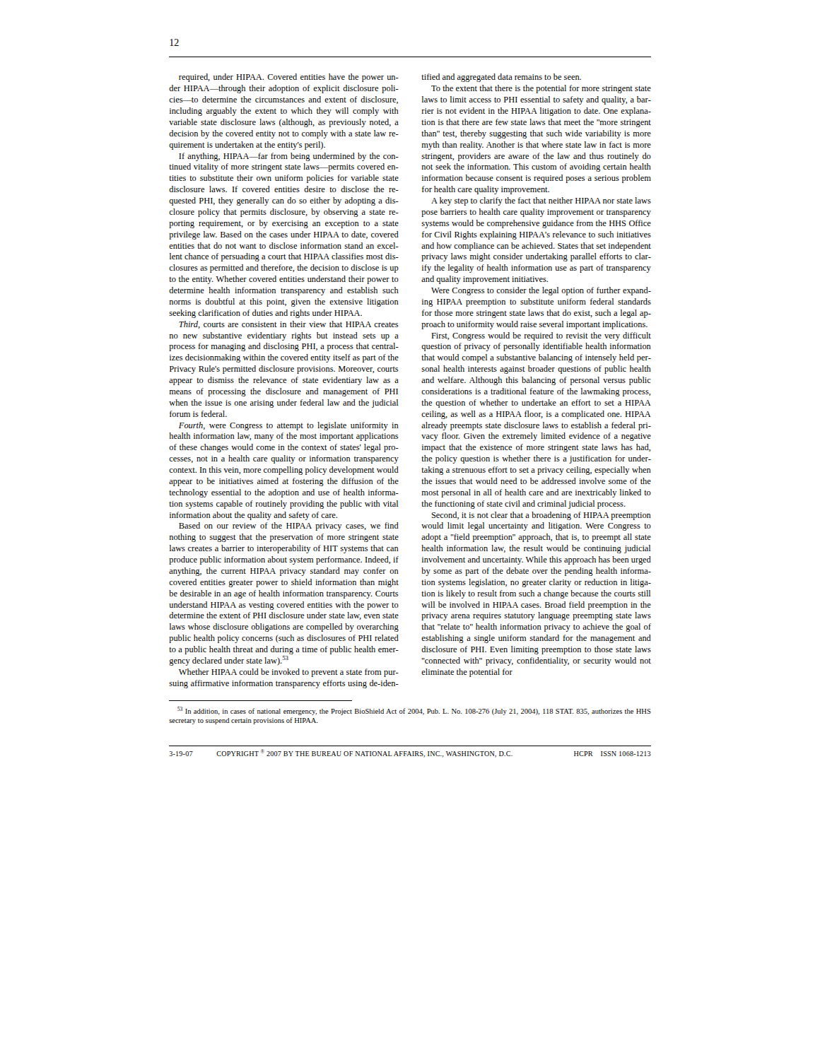12
required, under HIPAA. Covered entities have the power under HIPAA—through their adoption of explicit disclosure policies—to determine the circumstances and extent of disclosure, including arguably the extent to which they will comply with variable state disclosure laws (although, as previously noted, a decision by the covered entity not to comply with a state law requirement is undertaken at the entity's peril).
If anything, HIPAA—far from being undermined by the continued vitality of more stringent state laws—permits covered entities to substitute their own uniform policies for variable state disclosure laws. If covered entities desire to disclose the requested PHI, they generally can do so either by adopting a disclosure policy that permits disclosure, by observing a state reporting requirement, or by exercising an exception to a state privilege law. Based on the cases under HIPAA to date, covered entities that do not want to disclose information stand an excellent chance of persuading a court that HIPAA classifies most disclosures as permitted and therefore, the decision to disclose is up to the entity. Whether covered entities understand their power to determine health information transparency and establish such norms is doubtful at this point, given the extensive litigation seeking clarification of duties and rights under HIPAA.
Third, courts are consistent in their view that HIPAA creates no new substantive evidentiary rights but instead sets up a process for managing and disclosing PHI, a process that centralizes decisionmaking within the covered entity itself as part of the Privacy Rule's permitted disclosure provisions. Moreover, courts appear to dismiss the relevance of state evidentiary law as a means of processing the disclosure and management of PHI when the issue is one arising under federal law and the judicial forum is federal.
Fourth, were Congress to attempt to legislate uniformity in health information law, many of the most important applications of these changes would come in the context of states' legal processes, not in a health care quality or information transparency context. In this vein, more compelling policy development would appear to be initiatives aimed at fostering the diffusion of the technology essential to the adoption and use of health information systems capable of routinely providing the public with vital information about the quality and safety of care.
Based on our review of the HIPAA privacy cases, we find nothing to suggest that the preservation of more stringent state laws creates a barrier to interoperability of HIT systems that can produce public information about system performance. Indeed, if anything, the current HIPAA privacy standard may confer on covered entities greater power to shield information than might be desirable in an age of health information transparency. Courts understand HIPAA as vesting covered entities with the power to determine the extent of PHI disclosure under state law, even state laws whose disclosure obligations are compelled by overarching public health policy concerns (such as disclosures of PHI related to a public health threat and during a time of public health emergency declared under state law).53
Whether HIPAA could be invoked to prevent a state from pursuing affirmative information transparency efforts using de-identified and aggregated data remains to be seen.
To the extent that there is the potential for more stringent state laws to limit access to PHI essential to safety and quality, a barrier is not evident in the HIPAA litigation to date. One explanation is that there are few state laws that meet the ''more stringent than'' test, thereby suggesting that such wide variability is more myth than reality. Another is that where state law in fact is more stringent, providers are aware of the law and thus routinely do not seek the information. This custom of avoiding certain health information because consent is required poses a serious problem for health care quality improvement.
A key step to clarify the fact that neither HIPAA nor state laws pose barriers to health care quality improvement or transparency systems would be comprehensive guidance from the HHS Office for Civil Rights explaining HIPAA's relevance to such initiatives and how compliance can be achieved. States that set independent privacy laws might consider undertaking parallel efforts to clarify the legality of health information use as part of transparency and quality improvement initiatives.
Were Congress to consider the legal option of further expanding HIPAA preemption to substitute uniform federal standards for those more stringent state laws that do exist, such a legal approach to uniformity would raise several important implications.
First, Congress would be required to revisit the very difficult question of privacy of personally identifiable health information that would compel a substantive balancing of intensely held personal health interests against broader questions of public health and welfare. Although this balancing of personal versus public considerations is a traditional feature of the lawmaking process, the question of whether to undertake an effort to set a HIPAA ceiling, as well as a HIPAA floor, is a complicated one. HIPAA already preempts state disclosure laws to establish a federal privacy floor. Given the extremely limited evidence of a negative impact that the existence of more stringent state laws has had, the policy question is whether there is a justification for undertaking a strenuous effort to set a privacy ceiling, especially when the issues that would need to be addressed involve some of the most personal in all of health care and are inextricably linked to the functioning of state civil and criminal judicial process.
Second, it is not clear that a broadening of HIPAA preemption would limit legal uncertainty and litigation. Were Congress to adopt a ''field preemption'' approach, that is, to preempt all state health information law, the result would be continuing judicial involvement and uncertainty. While this approach has been urged by some as part of the debate over the pending health information systems legislation, no greater clarity or reduction in litigation is likely to result from such a change because the courts still will be involved in HIPAA cases. Broad field preemption in the privacy arena requires statutory language preempting state laws that ''relate to'' health information privacy to achieve the goal of establishing a single uniform standard for the management and disclosure of PHI. Even limiting preemption to those state laws ''connected with'' privacy, confidentiality, or security would not eliminate the potential for
53 In addition, in cases of national emergency, the Project BioShield Act of 2004, Pub. L. No. 108-276 (July 21, 2004), 118 STAT. 835, authorizes the HHS secretary to suspend certain provisions of HIPAA.
3-19-07 COPYRIGHT ® 2007 BY THE BUREAU OF NATIONAL AFFAIRS, INC., WASHINGTON, D.C. HCPR ISSN 1068-1213